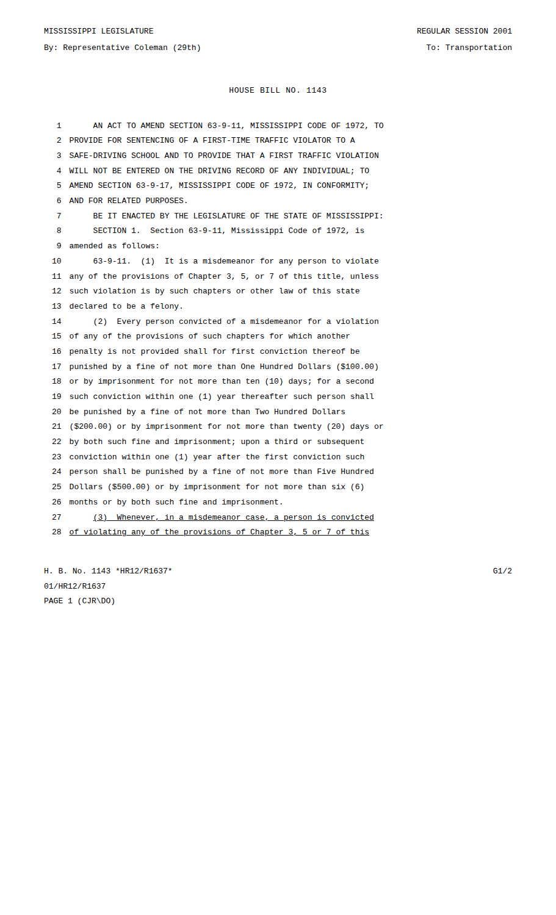Mississippi Legislature
Regular Session 2001
By: Representative Coleman (29th)
To: Transportation
House Bill No. 1143
AN ACT TO AMEND SECTION 63-9-11, MISSISSIPPI CODE OF 1972, TO
PROVIDE FOR SENTENCING OF A FIRST-TIME TRAFFIC VIOLATOR TO A
SAFE-DRIVING SCHOOL AND TO PROVIDE THAT A FIRST TRAFFIC VIOLATION
WILL NOT BE ENTERED ON THE DRIVING RECORD OF ANY INDIVIDUAL; TO
AMEND SECTION 63-9-17, MISSISSIPPI CODE OF 1972, IN CONFORMITY;
AND FOR RELATED PURPOSES.
BE IT ENACTED BY THE LEGISLATURE OF THE STATE OF MISSISSIPPI:
SECTION 1. Section 63-9-11, Mississippi Code of 1972, is
amended as follows:
63-9-11. (1) It is a misdemeanor for any person to violate
any of the provisions of Chapter 3, 5, or 7 of this title, unless
such violation is by such chapters or other law of this state
declared to be a felony.
(2) Every person convicted of a misdemeanor for a violation
of any of the provisions of such chapters for which another
penalty is not provided shall for first conviction thereof be
punished by a fine of not more than One Hundred Dollars ($100.00)
or by imprisonment for not more than ten (10) days; for a second
such conviction within one (1) year thereafter such person shall
be punished by a fine of not more than Two Hundred Dollars
($200.00) or by imprisonment for not more than twenty (20) days or
by both such fine and imprisonment; upon a third or subsequent
conviction within one (1) year after the first conviction such
person shall be punished by a fine of not more than Five Hundred
Dollars ($500.00) or by imprisonment for not more than six (6)
months or by both such fine and imprisonment.
(3) Whenever, in a misdemeanor case, a person is convicted
of violating any of the provisions of Chapter 3, 5 or 7 of this
H. B. No. 1143 *HR12/R1637* 01/HR12/R1637 PAGE 1 (CJR\DO)
G1/2